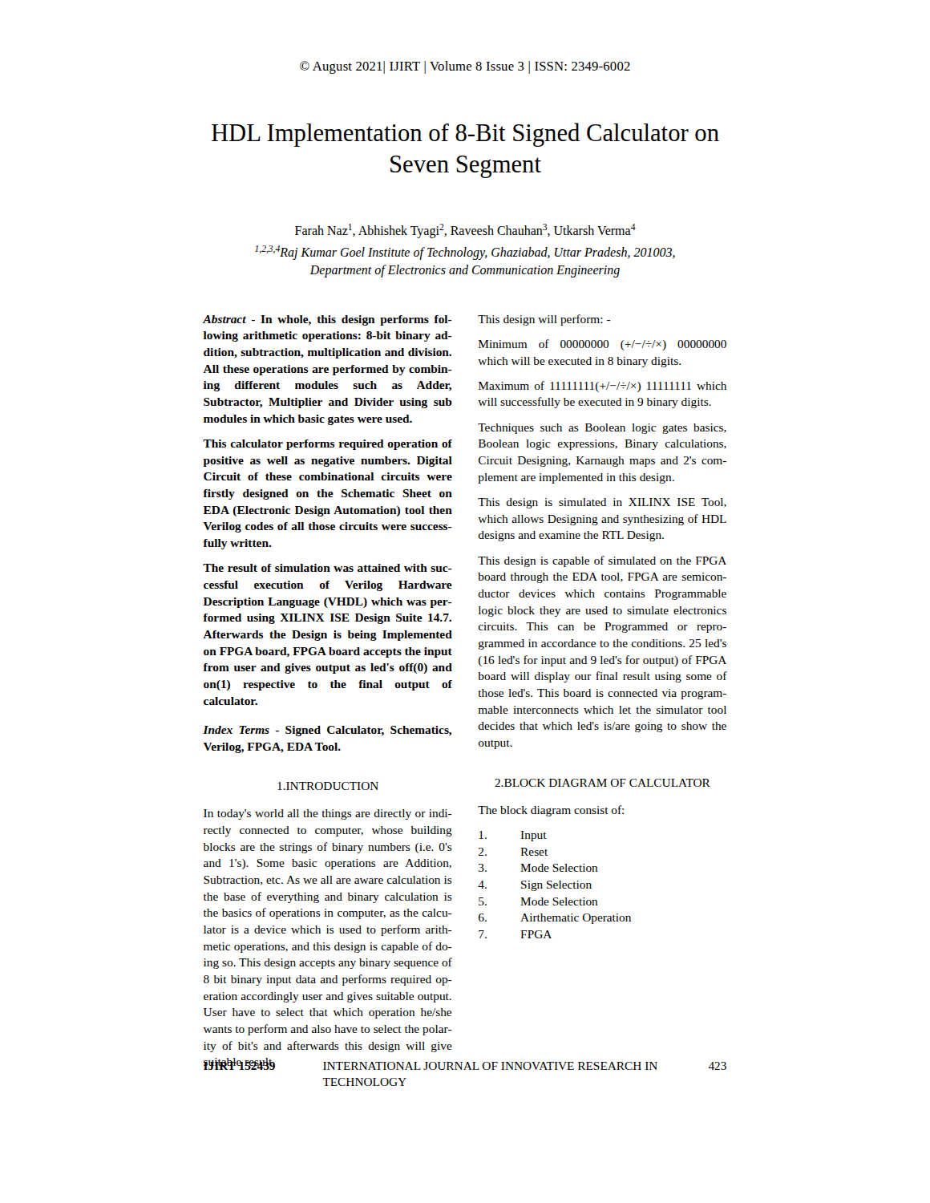© August 2021| IJIRT | Volume 8 Issue 3 | ISSN: 2349-6002
HDL Implementation of 8-Bit Signed Calculator on
Seven Segment
Farah Naz1, Abhishek Tyagi2, Raveesh Chauhan3, Utkarsh Verma4
1,2,3,4Raj Kumar Goel Institute of Technology, Ghaziabad, Uttar Pradesh, 201003, Department of Electronics and Communication Engineering
Abstract - In whole, this design performs following arithmetic operations: 8-bit binary addition, subtraction, multiplication and division. All these operations are performed by combining different modules such as Adder, Subtractor, Multiplier and Divider using sub modules in which basic gates were used.
This calculator performs required operation of positive as well as negative numbers. Digital Circuit of these combinational circuits were firstly designed on the Schematic Sheet on EDA (Electronic Design Automation) tool then Verilog codes of all those circuits were successfully written.
The result of simulation was attained with successful execution of Verilog Hardware Description Language (VHDL) which was performed using XILINX ISE Design Suite 14.7. Afterwards the Design is being Implemented on FPGA board, FPGA board accepts the input from user and gives output as led's off(0) and on(1) respective to the final output of calculator.
Index Terms - Signed Calculator, Schematics, Verilog, FPGA, EDA Tool.
1.INTRODUCTION
In today's world all the things are directly or indirectly connected to computer, whose building blocks are the strings of binary numbers (i.e. 0's and 1's). Some basic operations are Addition, Subtraction, etc. As we all are aware calculation is the base of everything and binary calculation is the basics of operations in computer, as the calculator is a device which is used to perform arithmetic operations, and this design is capable of doing so. This design accepts any binary sequence of 8 bit binary input data and performs required operation accordingly user and gives suitable output. User have to select that which operation he/she wants to perform and also have to select the polarity of bit's and afterwards this design will give suitable result.
This design will perform: -
Minimum of 00000000 (+/−/÷/×) 00000000 which will be executed in 8 binary digits.
Maximum of 11111111(+/−/÷/×) 11111111 which will successfully be executed in 9 binary digits.
Techniques such as Boolean logic gates basics, Boolean logic expressions, Binary calculations, Circuit Designing, Karnaugh maps and 2's complement are implemented in this design.
This design is simulated in XILINX ISE Tool, which allows Designing and synthesizing of HDL designs and examine the RTL Design.
This design is capable of simulated on the FPGA board through the EDA tool, FPGA are semiconductor devices which contains Programmable logic block they are used to simulate electronics circuits. This can be Programmed or reprogrammed in accordance to the conditions. 25 led's (16 led's for input and 9 led's for output) of FPGA board will display our final result using some of those led's. This board is connected via programmable interconnects which let the simulator tool decides that which led's is/are going to show the output.
2.BLOCK DIAGRAM OF CALCULATOR
The block diagram consist of:
1. Input
2. Reset
3. Mode Selection
4. Sign Selection
5. Mode Selection
6. Airthematic Operation
7. FPGA
IJIRT 152439
INTERNATIONAL JOURNAL OF INNOVATIVE RESEARCH IN TECHNOLOGY
423